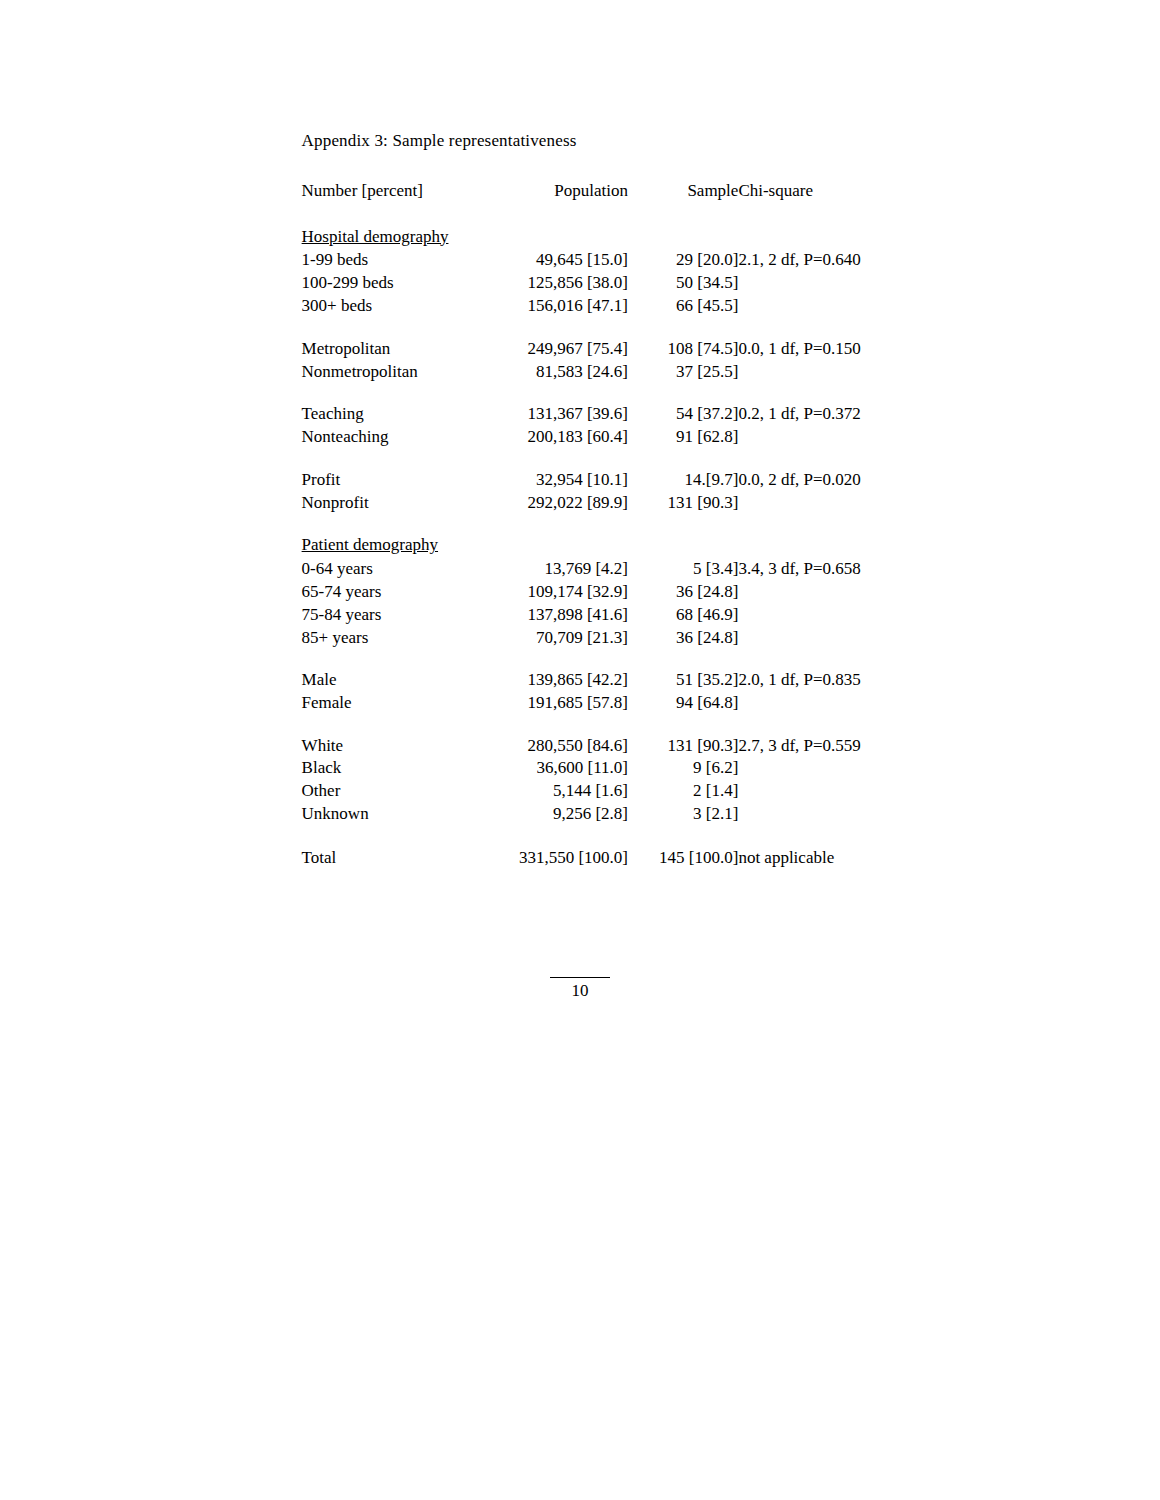Appendix 3: Sample representativeness
| Number [percent] | Population | Sample | Chi-square |
| Hospital demography | | | |
| 1-99 beds | 49,645 [15.0] | 29 [20.0] | 2.1, 2 df, P=0.640 |
| 100-299 beds | 125,856 [38.0] | 50 [34.5] | |
| 300+ beds | 156,016 [47.1] | 66 [45.5] | |
| Metropolitan | 249,967 [75.4] | 108 [74.5] | 0.0, 1 df, P=0.150 |
| Nonmetropolitan | 81,583 [24.6] | 37 [25.5] | |
| Teaching | 131,367 [39.6] | 54 [37.2] | 0.2, 1 df, P=0.372 |
| Nonteaching | 200,183 [60.4] | 91 [62.8] | |
| Profit | 32,954 [10.1] | 14.[9.7] | 0.0, 2 df, P=0.020 |
| Nonprofit | 292,022 [89.9] | 131 [90.3] | |
| Patient demography | | | |
| 0-64 years | 13,769 [4.2] | 5 [3.4] | 3.4, 3 df, P=0.658 |
| 65-74 years | 109,174 [32.9] | 36 [24.8] | |
| 75-84 years | 137,898 [41.6] | 68 [46.9] | |
| 85+ years | 70,709 [21.3] | 36 [24.8] | |
| Male | 139,865 [42.2] | 51 [35.2] | 2.0, 1 df, P=0.835 |
| Female | 191,685 [57.8] | 94 [64.8] | |
| White | 280,550 [84.6] | 131 [90.3] | 2.7, 3 df, P=0.559 |
| Black | 36,600 [11.0] | 9 [6.2] | |
| Other | 5,144 [1.6] | 2 [1.4] | |
| Unknown | 9,256 [2.8] | 3 [2.1] | |
| Total | 331,550 [100.0] | 145 [100.0] | not applicable |
10